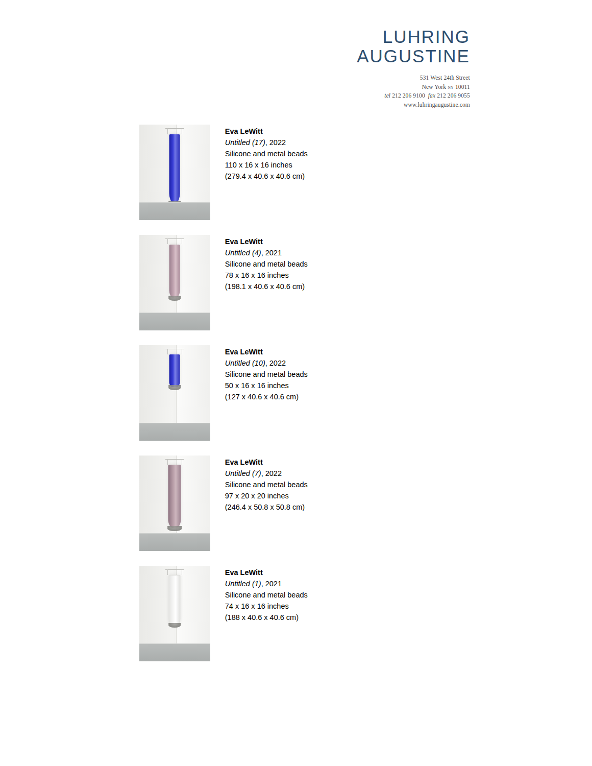LUHRING AUGUSTINE
531 West 24th Street
New York NY 10011
tel 212 206 9100 fax 212 206 9055
www.luhringaugustine.com
Eva LeWitt
Untitled (17), 2022
Silicone and metal beads
110 x 16 x 16 inches
(279.4 x 40.6 x 40.6 cm)
Eva LeWitt
Untitled (4), 2021
Silicone and metal beads
78 x 16 x 16 inches
(198.1 x 40.6 x 40.6 cm)
Eva LeWitt
Untitled (10), 2022
Silicone and metal beads
50 x 16 x 16 inches
(127 x 40.6 x 40.6 cm)
Eva LeWitt
Untitled (7), 2022
Silicone and metal beads
97 x 20 x 20 inches
(246.4 x 50.8 x 50.8 cm)
Eva LeWitt
Untitled (1), 2021
Silicone and metal beads
74 x 16 x 16 inches
(188 x 40.6 x 40.6 cm)